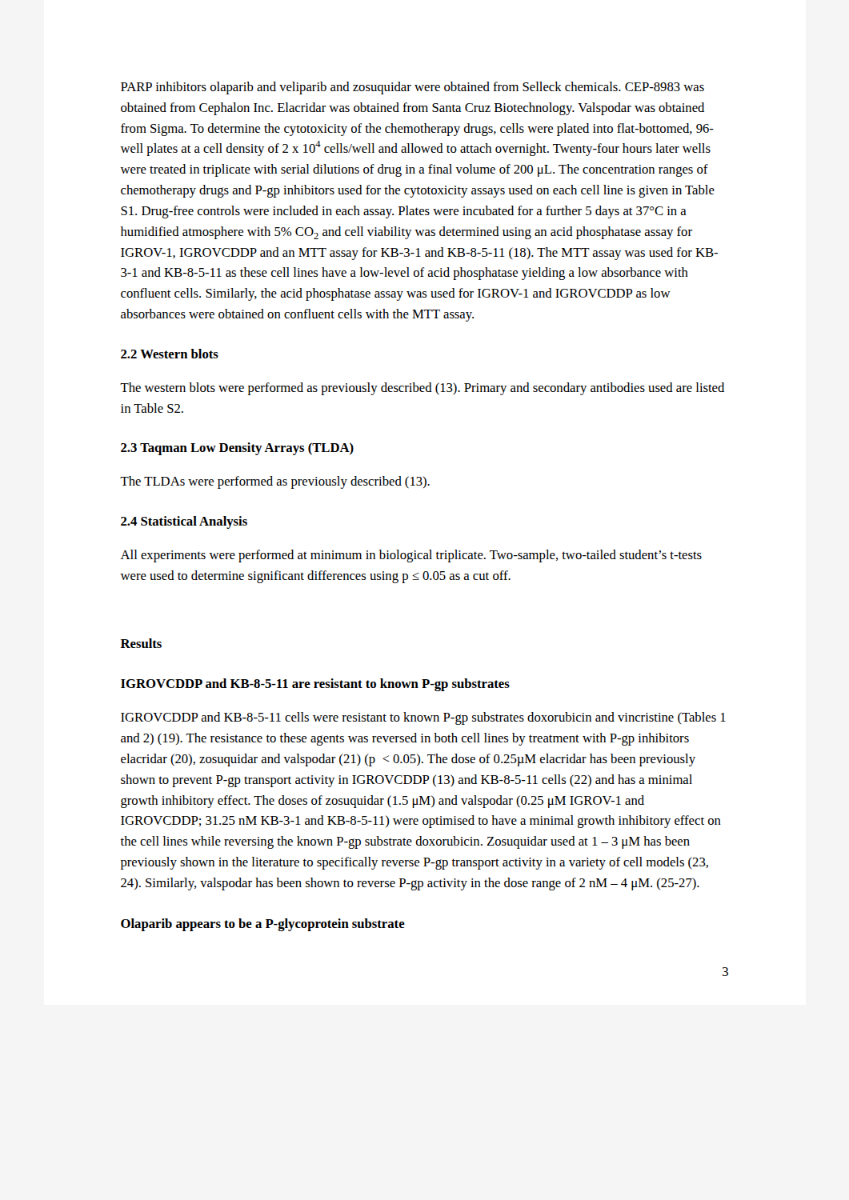PARP inhibitors olaparib and veliparib and zosuquidar were obtained from Selleck chemicals. CEP-8983 was obtained from Cephalon Inc. Elacridar was obtained from Santa Cruz Biotechnology. Valspodar was obtained from Sigma. To determine the cytotoxicity of the chemotherapy drugs, cells were plated into flat-bottomed, 96-well plates at a cell density of 2 x 104 cells/well and allowed to attach overnight. Twenty-four hours later wells were treated in triplicate with serial dilutions of drug in a final volume of 200 μL. The concentration ranges of chemotherapy drugs and P-gp inhibitors used for the cytotoxicity assays used on each cell line is given in Table S1. Drug-free controls were included in each assay. Plates were incubated for a further 5 days at 37°C in a humidified atmosphere with 5% CO2 and cell viability was determined using an acid phosphatase assay for IGROV-1, IGROVCDDP and an MTT assay for KB-3-1 and KB-8-5-11 (18). The MTT assay was used for KB-3-1 and KB-8-5-11 as these cell lines have a low-level of acid phosphatase yielding a low absorbance with confluent cells. Similarly, the acid phosphatase assay was used for IGROV-1 and IGROVCDDP as low absorbances were obtained on confluent cells with the MTT assay.
2.2 Western blots
The western blots were performed as previously described (13). Primary and secondary antibodies used are listed in Table S2.
2.3 Taqman Low Density Arrays (TLDA)
The TLDAs were performed as previously described (13).
2.4 Statistical Analysis
All experiments were performed at minimum in biological triplicate. Two-sample, two-tailed student’s t-tests were used to determine significant differences using p ≤ 0.05 as a cut off.
Results
IGROVCDDP and KB-8-5-11 are resistant to known P-gp substrates
IGROVCDDP and KB-8-5-11 cells were resistant to known P-gp substrates doxorubicin and vincristine (Tables 1 and 2) (19). The resistance to these agents was reversed in both cell lines by treatment with P-gp inhibitors elacridar (20), zosuquidar and valspodar (21) (p < 0.05). The dose of 0.25µM elacridar has been previously shown to prevent P-gp transport activity in IGROVCDDP (13) and KB-8-5-11 cells (22) and has a minimal growth inhibitory effect. The doses of zosuquidar (1.5 μM) and valspodar (0.25 μM IGROV-1 and IGROVCDDP; 31.25 nM KB-3-1 and KB-8-5-11) were optimised to have a minimal growth inhibitory effect on the cell lines while reversing the known P-gp substrate doxorubicin. Zosuquidar used at 1 – 3 μM has been previously shown in the literature to specifically reverse P-gp transport activity in a variety of cell models (23, 24). Similarly, valspodar has been shown to reverse P-gp activity in the dose range of 2 nM – 4 μM. (25-27).
Olaparib appears to be a P-glycoprotein substrate
3